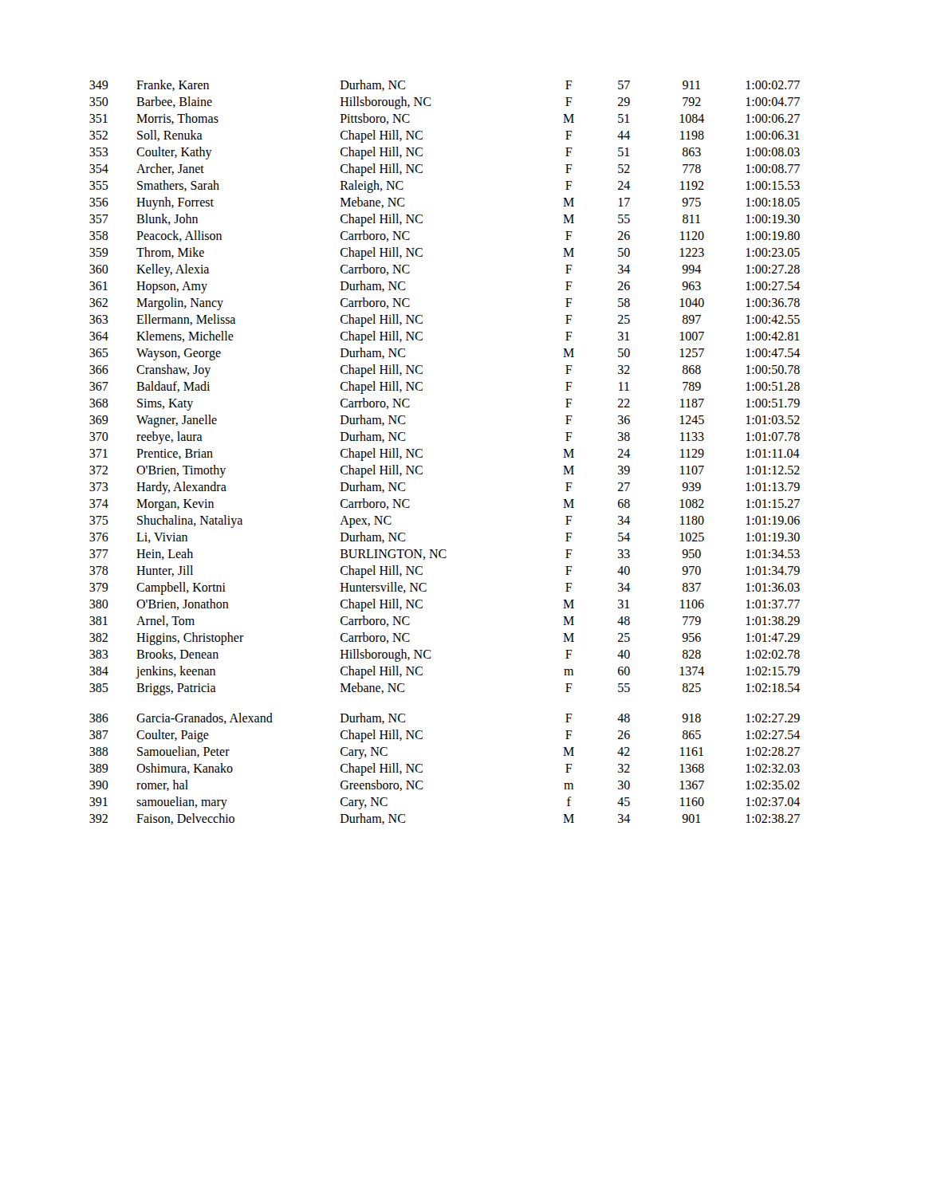| 349 | Franke, Karen | Durham, NC | F | 57 | 911 | 1:00:02.77 |
| 350 | Barbee, Blaine | Hillsborough, NC | F | 29 | 792 | 1:00:04.77 |
| 351 | Morris, Thomas | Pittsboro, NC | M | 51 | 1084 | 1:00:06.27 |
| 352 | Soll, Renuka | Chapel Hill, NC | F | 44 | 1198 | 1:00:06.31 |
| 353 | Coulter, Kathy | Chapel Hill, NC | F | 51 | 863 | 1:00:08.03 |
| 354 | Archer, Janet | Chapel Hill, NC | F | 52 | 778 | 1:00:08.77 |
| 355 | Smathers, Sarah | Raleigh, NC | F | 24 | 1192 | 1:00:15.53 |
| 356 | Huynh, Forrest | Mebane, NC | M | 17 | 975 | 1:00:18.05 |
| 357 | Blunk, John | Chapel Hill, NC | M | 55 | 811 | 1:00:19.30 |
| 358 | Peacock, Allison | Carrboro, NC | F | 26 | 1120 | 1:00:19.80 |
| 359 | Throm, Mike | Chapel Hill, NC | M | 50 | 1223 | 1:00:23.05 |
| 360 | Kelley, Alexia | Carrboro, NC | F | 34 | 994 | 1:00:27.28 |
| 361 | Hopson, Amy | Durham, NC | F | 26 | 963 | 1:00:27.54 |
| 362 | Margolin, Nancy | Carrboro, NC | F | 58 | 1040 | 1:00:36.78 |
| 363 | Ellermann, Melissa | Chapel Hill, NC | F | 25 | 897 | 1:00:42.55 |
| 364 | Klemens, Michelle | Chapel Hill, NC | F | 31 | 1007 | 1:00:42.81 |
| 365 | Wayson, George | Durham, NC | M | 50 | 1257 | 1:00:47.54 |
| 366 | Cranshaw, Joy | Chapel Hill, NC | F | 32 | 868 | 1:00:50.78 |
| 367 | Baldauf, Madi | Chapel Hill, NC | F | 11 | 789 | 1:00:51.28 |
| 368 | Sims, Katy | Carrboro, NC | F | 22 | 1187 | 1:00:51.79 |
| 369 | Wagner, Janelle | Durham, NC | F | 36 | 1245 | 1:01:03.52 |
| 370 | reebye, laura | Durham, NC | F | 38 | 1133 | 1:01:07.78 |
| 371 | Prentice, Brian | Chapel Hill, NC | M | 24 | 1129 | 1:01:11.04 |
| 372 | O'Brien, Timothy | Chapel Hill, NC | M | 39 | 1107 | 1:01:12.52 |
| 373 | Hardy, Alexandra | Durham, NC | F | 27 | 939 | 1:01:13.79 |
| 374 | Morgan, Kevin | Carrboro, NC | M | 68 | 1082 | 1:01:15.27 |
| 375 | Shuchalina, Nataliya | Apex, NC | F | 34 | 1180 | 1:01:19.06 |
| 376 | Li, Vivian | Durham, NC | F | 54 | 1025 | 1:01:19.30 |
| 377 | Hein, Leah | BURLINGTON, NC | F | 33 | 950 | 1:01:34.53 |
| 378 | Hunter, Jill | Chapel Hill, NC | F | 40 | 970 | 1:01:34.79 |
| 379 | Campbell, Kortni | Huntersville, NC | F | 34 | 837 | 1:01:36.03 |
| 380 | O'Brien, Jonathon | Chapel Hill, NC | M | 31 | 1106 | 1:01:37.77 |
| 381 | Arnel, Tom | Carrboro, NC | M | 48 | 779 | 1:01:38.29 |
| 382 | Higgins, Christopher | Carrboro, NC | M | 25 | 956 | 1:01:47.29 |
| 383 | Brooks, Denean | Hillsborough, NC | F | 40 | 828 | 1:02:02.78 |
| 384 | jenkins, keenan | Chapel Hill, NC | m | 60 | 1374 | 1:02:15.79 |
| 385 | Briggs, Patricia | Mebane, NC | F | 55 | 825 | 1:02:18.54 |
| 386 | Garcia-Granados, Alexand | Durham, NC | F | 48 | 918 | 1:02:27.29 |
| 387 | Coulter, Paige | Chapel Hill, NC | F | 26 | 865 | 1:02:27.54 |
| 388 | Samouelian, Peter | Cary, NC | M | 42 | 1161 | 1:02:28.27 |
| 389 | Oshimura, Kanako | Chapel Hill, NC | F | 32 | 1368 | 1:02:32.03 |
| 390 | romer, hal | Greensboro, NC | m | 30 | 1367 | 1:02:35.02 |
| 391 | samouelian, mary | Cary, NC | f | 45 | 1160 | 1:02:37.04 |
| 392 | Faison, Delvecchio | Durham, NC | M | 34 | 901 | 1:02:38.27 |